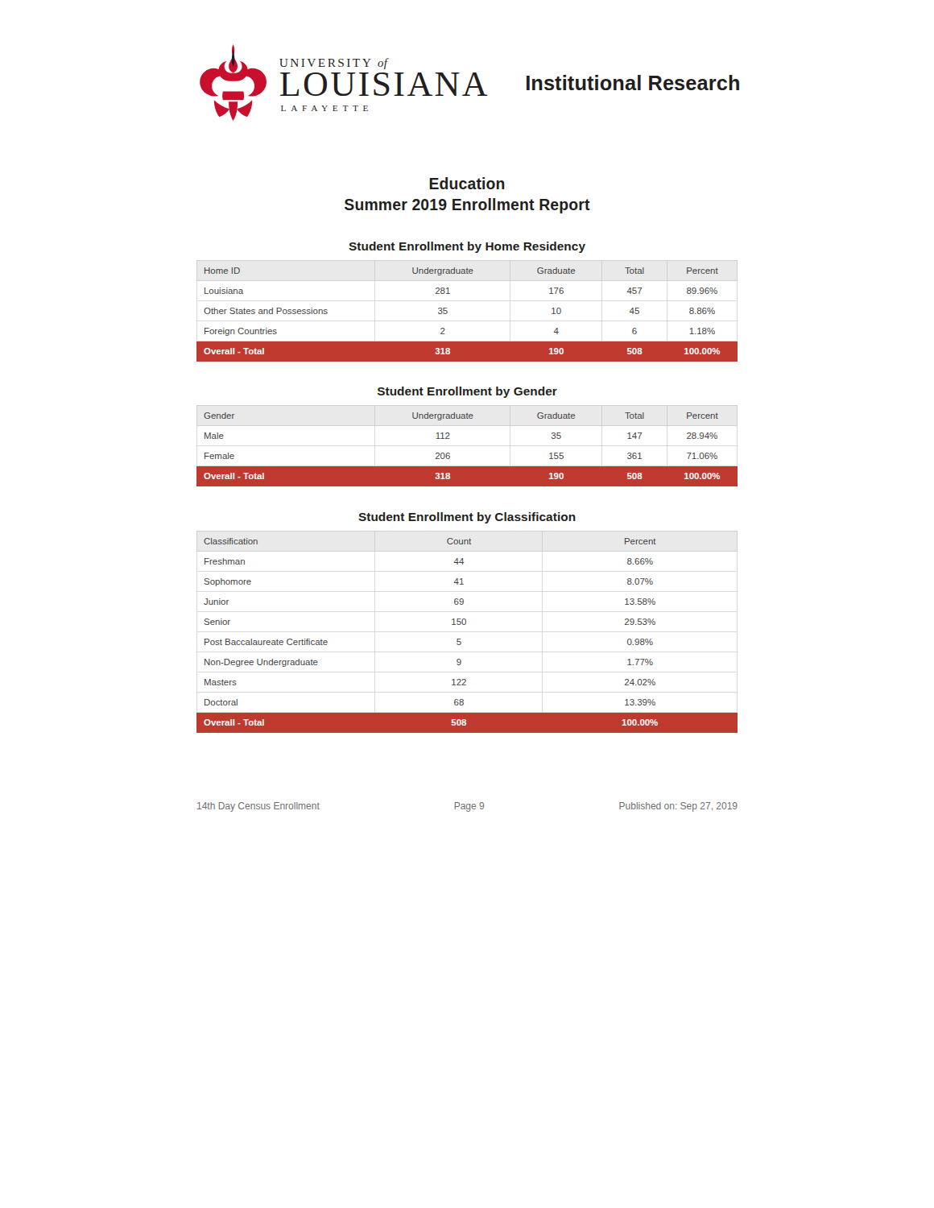University of
Louisiana
Lafayette
Institutional Research
Education
Summer 2019 Enrollment Report
Student Enrollment by Home Residency
| Home ID | Undergraduate | Graduate | Total | Percent |
| --- | --- | --- | --- | --- |
| Louisiana | 281 | 176 | 457 | 89.96% |
| Other States and Possessions | 35 | 10 | 45 | 8.86% |
| Foreign Countries | 2 | 4 | 6 | 1.18% |
| Overall - Total | 318 | 190 | 508 | 100.00% |
Student Enrollment by Gender
| Gender | Undergraduate | Graduate | Total | Percent |
| --- | --- | --- | --- | --- |
| Male | 112 | 35 | 147 | 28.94% |
| Female | 206 | 155 | 361 | 71.06% |
| Overall - Total | 318 | 190 | 508 | 100.00% |
Student Enrollment by Classification
| Classification | Count | Percent |
| --- | --- | --- |
| Freshman | 44 | 8.66% |
| Sophomore | 41 | 8.07% |
| Junior | 69 | 13.58% |
| Senior | 150 | 29.53% |
| Post Baccalaureate Certificate | 5 | 0.98% |
| Non-Degree Undergraduate | 9 | 1.77% |
| Masters | 122 | 24.02% |
| Doctoral | 68 | 13.39% |
| Overall - Total | 508 | 100.00% |
14th Day Census Enrollment
Page 9
Published on: Sep 27, 2019